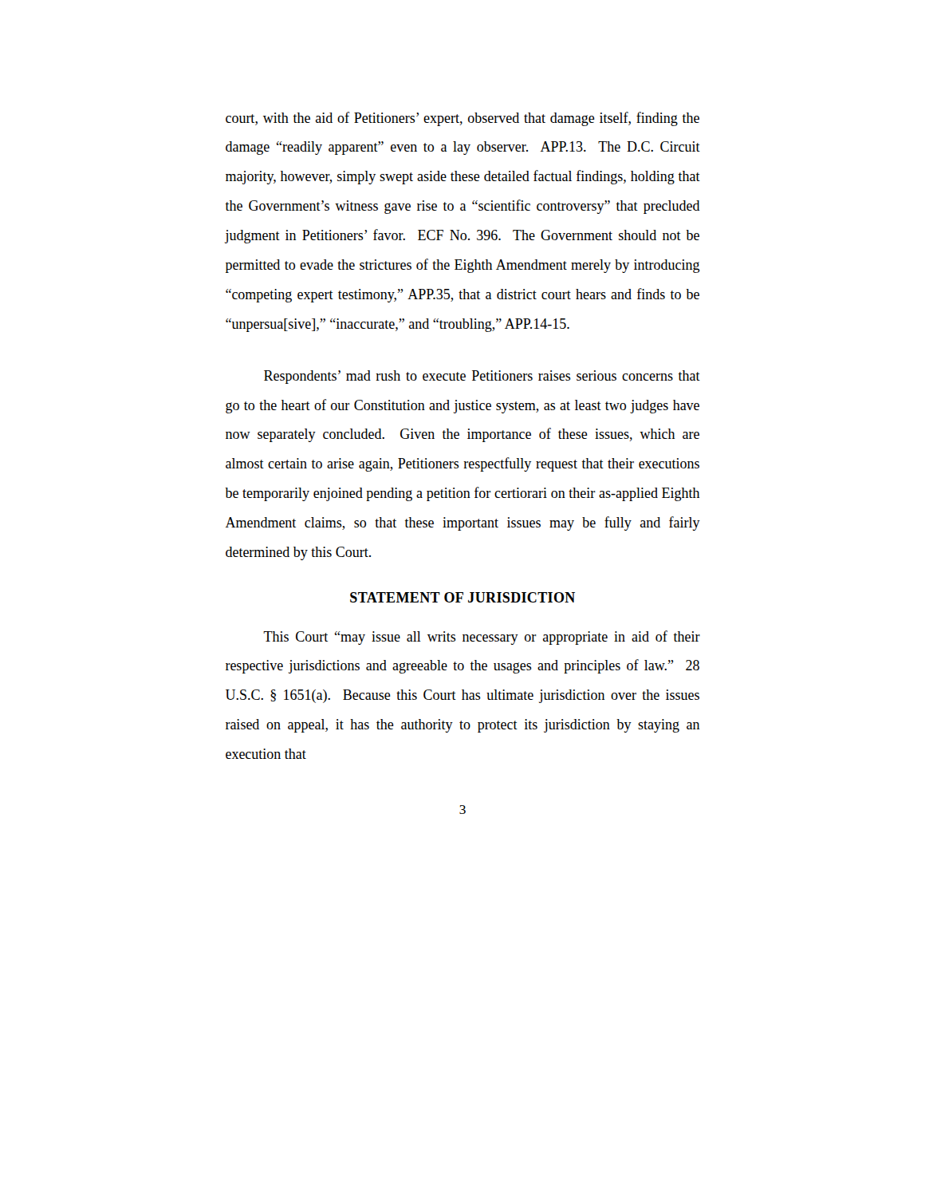court, with the aid of Petitioners’ expert, observed that damage itself, finding the damage “readily apparent” even to a lay observer. APP.13. The D.C. Circuit majority, however, simply swept aside these detailed factual findings, holding that the Government’s witness gave rise to a “scientific controversy” that precluded judgment in Petitioners’ favor. ECF No. 396. The Government should not be permitted to evade the strictures of the Eighth Amendment merely by introducing “competing expert testimony,” APP.35, that a district court hears and finds to be “unpersua[sive],” “inaccurate,” and “troubling,” APP.14-15.
Respondents’ mad rush to execute Petitioners raises serious concerns that go to the heart of our Constitution and justice system, as at least two judges have now separately concluded. Given the importance of these issues, which are almost certain to arise again, Petitioners respectfully request that their executions be temporarily enjoined pending a petition for certiorari on their as-applied Eighth Amendment claims, so that these important issues may be fully and fairly determined by this Court.
STATEMENT OF JURISDICTION
This Court “may issue all writs necessary or appropriate in aid of their respective jurisdictions and agreeable to the usages and principles of law.” 28 U.S.C. § 1651(a). Because this Court has ultimate jurisdiction over the issues raised on appeal, it has the authority to protect its jurisdiction by staying an execution that
3